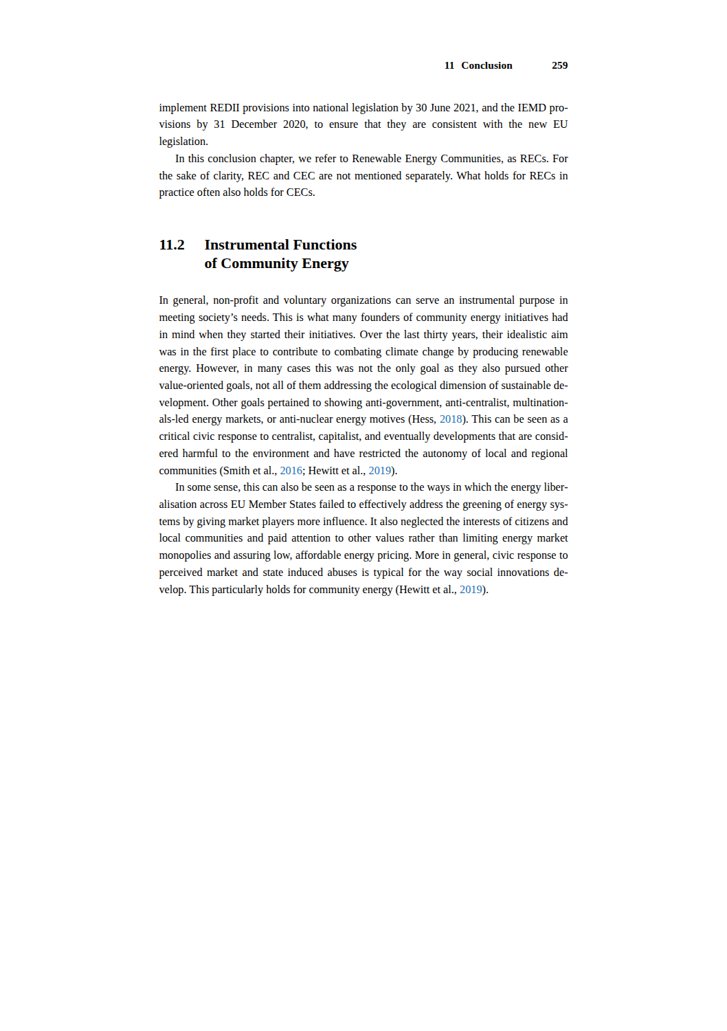11 Conclusion 259
implement REDII provisions into national legislation by 30 June 2021, and the IEMD provisions by 31 December 2020, to ensure that they are consistent with the new EU legislation.
In this conclusion chapter, we refer to Renewable Energy Communities, as RECs. For the sake of clarity, REC and CEC are not mentioned separately. What holds for RECs in practice often also holds for CECs.
11.2 Instrumental Functions
of Community Energy
In general, non-profit and voluntary organizations can serve an instrumental purpose in meeting society’s needs. This is what many founders of community energy initiatives had in mind when they started their initiatives. Over the last thirty years, their idealistic aim was in the first place to contribute to combating climate change by producing renewable energy. However, in many cases this was not the only goal as they also pursued other value-oriented goals, not all of them addressing the ecological dimension of sustainable development. Other goals pertained to showing anti-government, anti-centralist, multinationals-led energy markets, or anti-nuclear energy motives (Hess, 2018). This can be seen as a critical civic response to centralist, capitalist, and eventually developments that are considered harmful to the environment and have restricted the autonomy of local and regional communities (Smith et al., 2016; Hewitt et al., 2019).
In some sense, this can also be seen as a response to the ways in which the energy liberalisation across EU Member States failed to effectively address the greening of energy systems by giving market players more influence. It also neglected the interests of citizens and local communities and paid attention to other values rather than limiting energy market monopolies and assuring low, affordable energy pricing. More in general, civic response to perceived market and state induced abuses is typical for the way social innovations develop. This particularly holds for community energy (Hewitt et al., 2019).